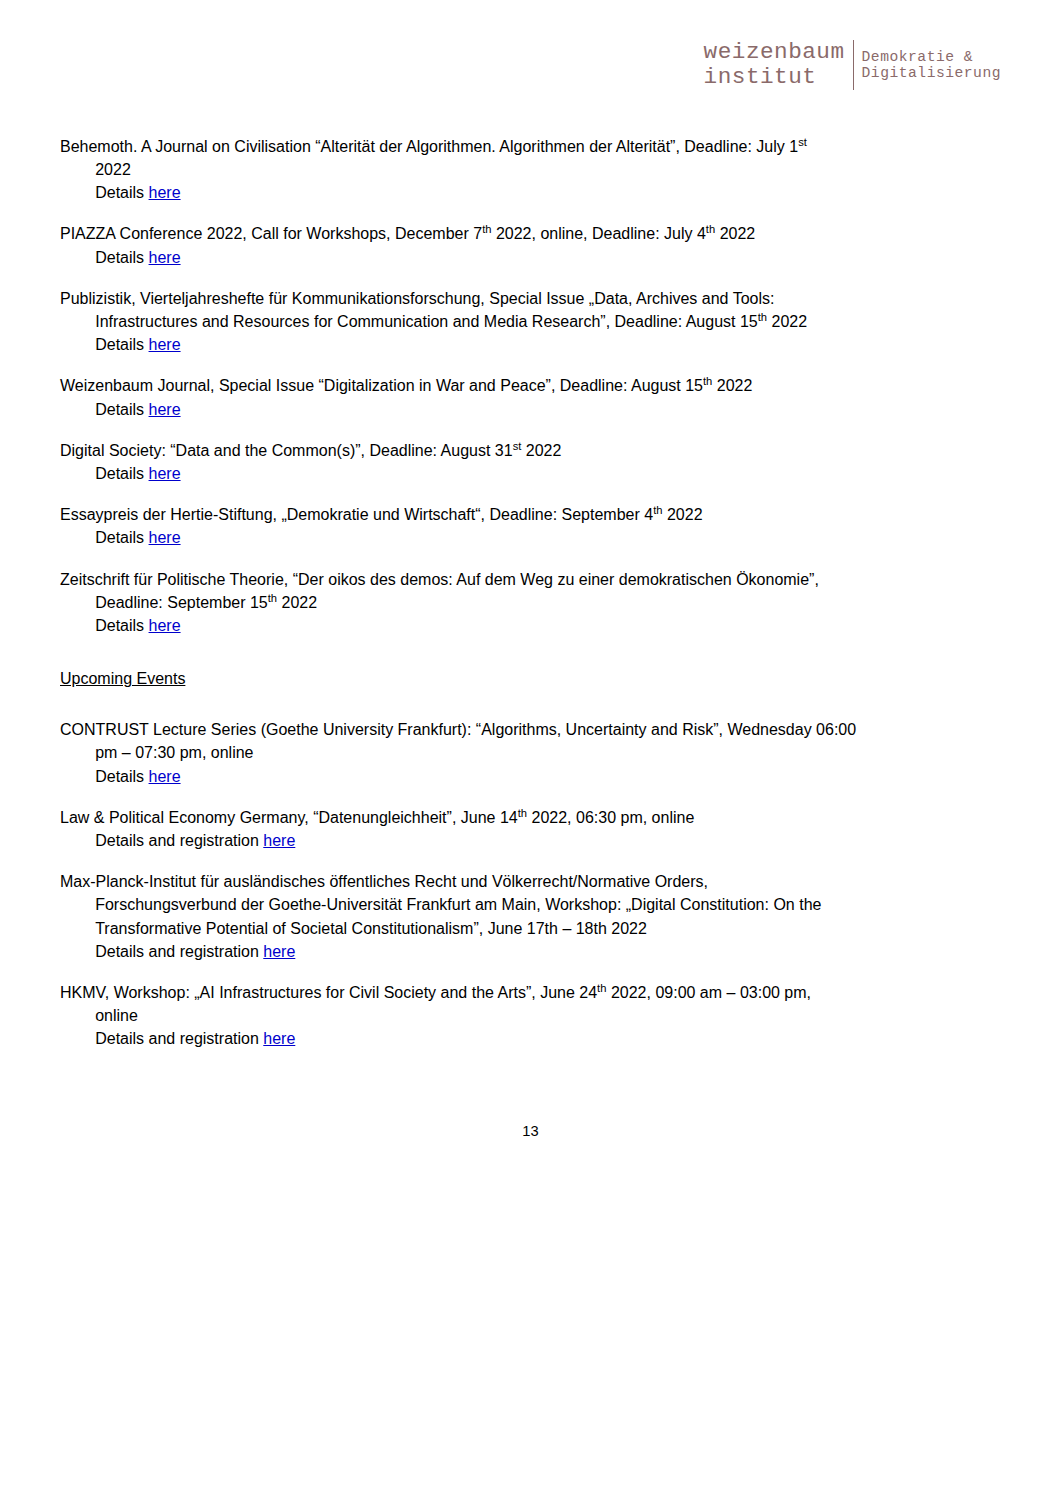weizenbaum
institut Demokratie &
Digitalisierung
Behemoth. A Journal on Civilisation “Alterität der Algorithmen. Algorithmen der Alterität”, Deadline: July 1st 2022 Details here
PIAZZA Conference 2022, Call for Workshops, December 7th 2022, online, Deadline: July 4th 2022 Details here
Publizistik, Vierteljahreshefte für Kommunikationsforschung, Special Issue „Data, Archives and Tools: Infrastructures and Resources for Communication and Media Research”, Deadline: August 15th 2022 Details here
Weizenbaum Journal, Special Issue “Digitalization in War and Peace”, Deadline: August 15th 2022 Details here
Digital Society: “Data and the Common(s)”, Deadline: August 31st 2022 Details here
Essaypreis der Hertie-Stiftung, „Demokratie und Wirtschaft“, Deadline: September 4th 2022 Details here
Zeitschrift für Politische Theorie, “Der oikos des demos: Auf dem Weg zu einer demokratischen Ökonomie”, Deadline: September 15th 2022 Details here
Upcoming Events
CONTRUST Lecture Series (Goethe University Frankfurt): “Algorithms, Uncertainty and Risk”, Wednesday 06:00 pm – 07:30 pm, online Details here
Law & Political Economy Germany, “Datenungleichheit”, June 14th 2022, 06:30 pm, online Details and registration here
Max-Planck-Institut für ausländisches öffentliches Recht und Völkerrecht/Normative Orders, Forschungsverbund der Goethe-Universität Frankfurt am Main, Workshop: „Digital Constitution: On the Transformative Potential of Societal Constitutionalism”, June 17th – 18th 2022 Details and registration here
HKMV, Workshop: „AI Infrastructures for Civil Society and the Arts”, June 24th 2022, 09:00 am – 03:00 pm, online Details and registration here
13